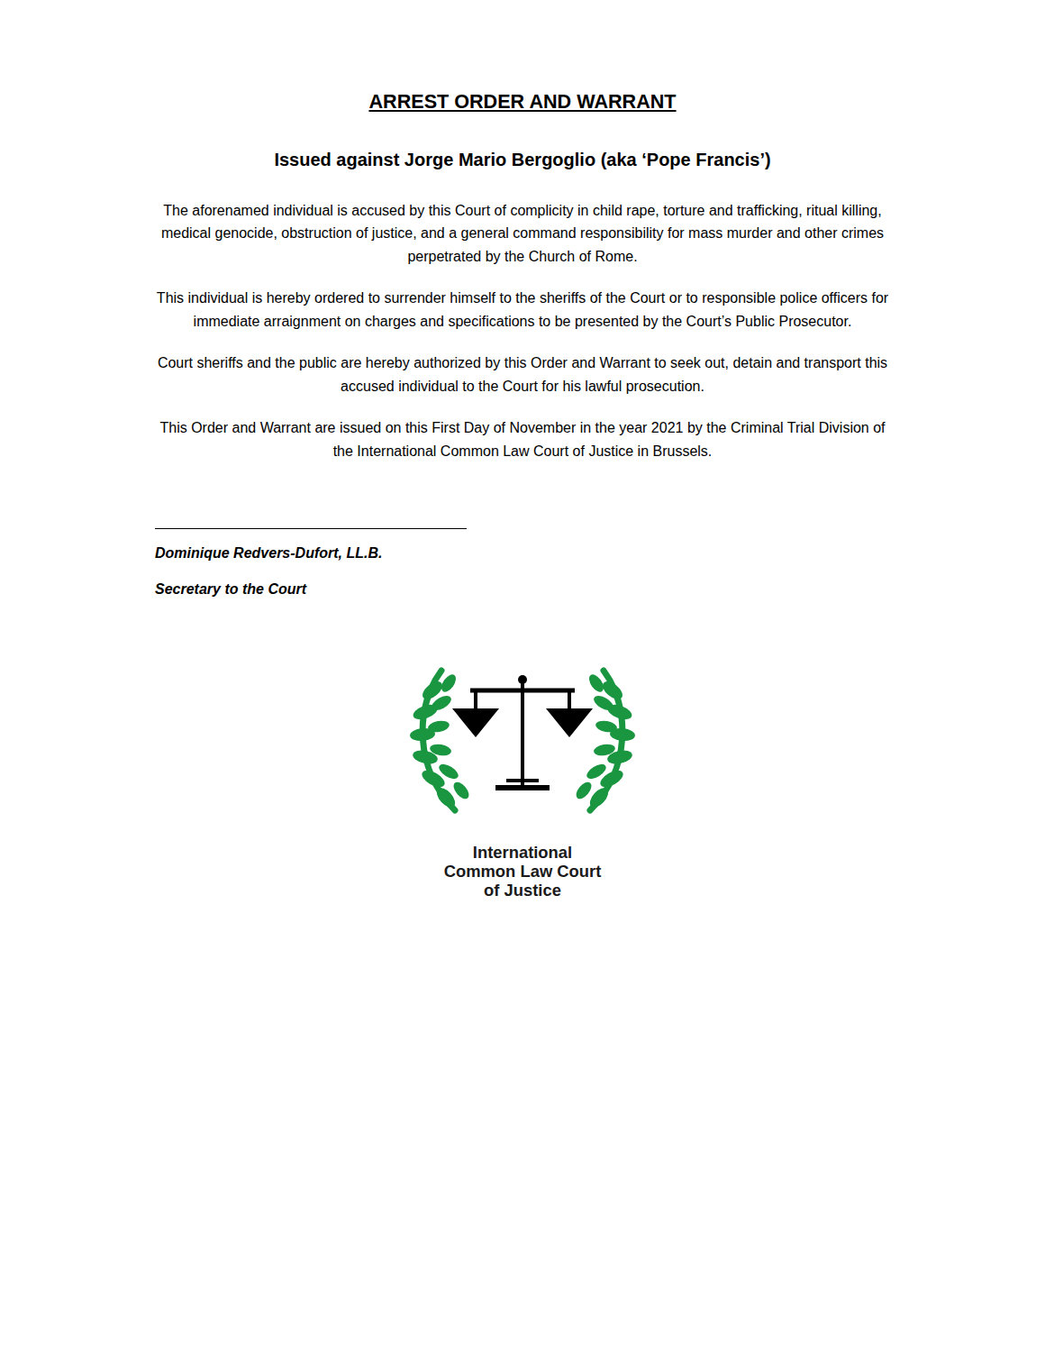ARREST ORDER AND WARRANT
Issued against Jorge Mario Bergoglio (aka ‘Pope Francis’)
The aforenamed individual is accused by this Court of complicity in child rape, torture and trafficking, ritual killing, medical genocide, obstruction of justice, and a general command responsibility for mass murder and other crimes perpetrated by the Church of Rome.
This individual is hereby ordered to surrender himself to the sheriffs of the Court or to responsible police officers for immediate arraignment on charges and specifications to be presented by the Court’s Public Prosecutor.
Court sheriffs and the public are hereby authorized by this Order and Warrant to seek out, detain and transport this accused individual to the Court for his lawful prosecution.
This Order and Warrant are issued on this First Day of November in the year 2021 by the Criminal Trial Division of the International Common Law Court of Justice in Brussels.
Dominique Redvers-Dufort, LL.B.
Secretary to the Court
International
Common Law Court
of Justice